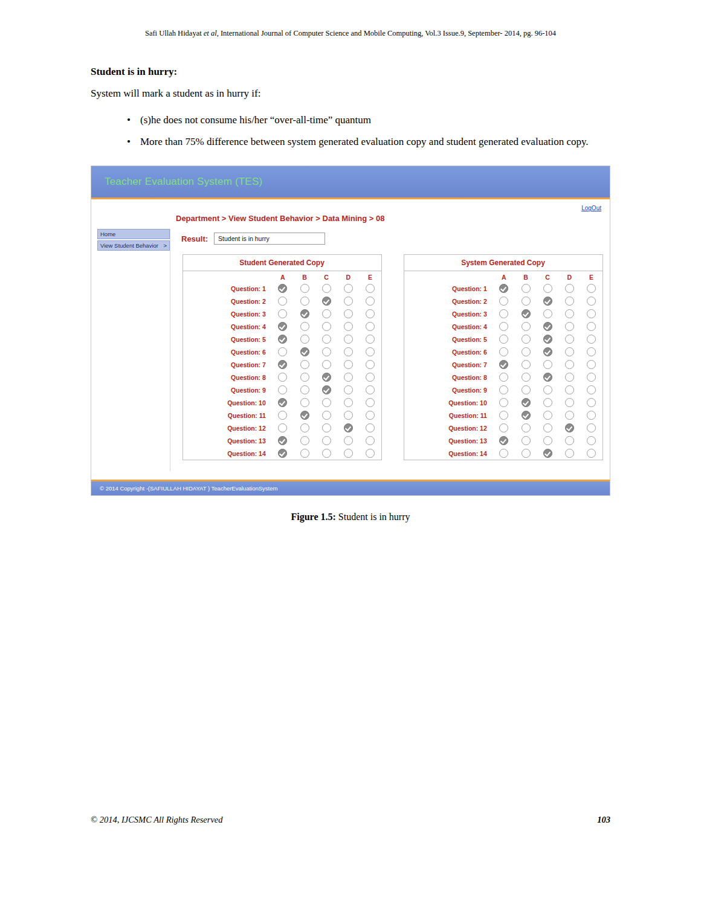Safi Ullah Hidayat et al, International Journal of Computer Science and Mobile Computing, Vol.3 Issue.9, September- 2014, pg. 96-104
Student is in hurry:
System will mark a student as in hurry if:
(s)he does not consume his/her “over-all-time” quantum
More than 75% difference between system generated evaluation copy and student generated evaluation copy.
Teacher Evaluation System (TES)
LogOut
Department > View Student Behavior > Data Mining > 08
Home
View Student Behavior>
Result: Student is in hurry
Student Generated Copy
| | A | B | C | D | E |
| --- | --- | --- | --- | --- | --- |
| Question: 1 | | | | | |
| Question: 2 | | | | | |
| Question: 3 | | | | | |
| Question: 4 | | | | | |
| Question: 5 | | | | | |
| Question: 6 | | | | | |
| Question: 7 | | | | | |
| Question: 8 | | | | | |
| Question: 9 | | | | | |
| Question: 10 | | | | | |
| Question: 11 | | | | | |
| Question: 12 | | | | | |
| Question: 13 | | | | | |
| Question: 14 | | | | | |
System Generated Copy
| | A | B | C | D | E |
| --- | --- | --- | --- | --- | --- |
| Question: 1 | | | | | |
| Question: 2 | | | | | |
| Question: 3 | | | | | |
| Question: 4 | | | | | |
| Question: 5 | | | | | |
| Question: 6 | | | | | |
| Question: 7 | | | | | |
| Question: 8 | | | | | |
| Question: 9 | | | | | |
| Question: 10 | | | | | |
| Question: 11 | | | | | |
| Question: 12 | | | | | |
| Question: 13 | | | | | |
| Question: 14 | | | | | |
© 2014 Copyright -(SAFIULLAH HIDAYAT ) TeacherEvaluationSystem
Figure 1.5: Student is in hurry
© 2014, IJCSMC All Rights Reserved 103